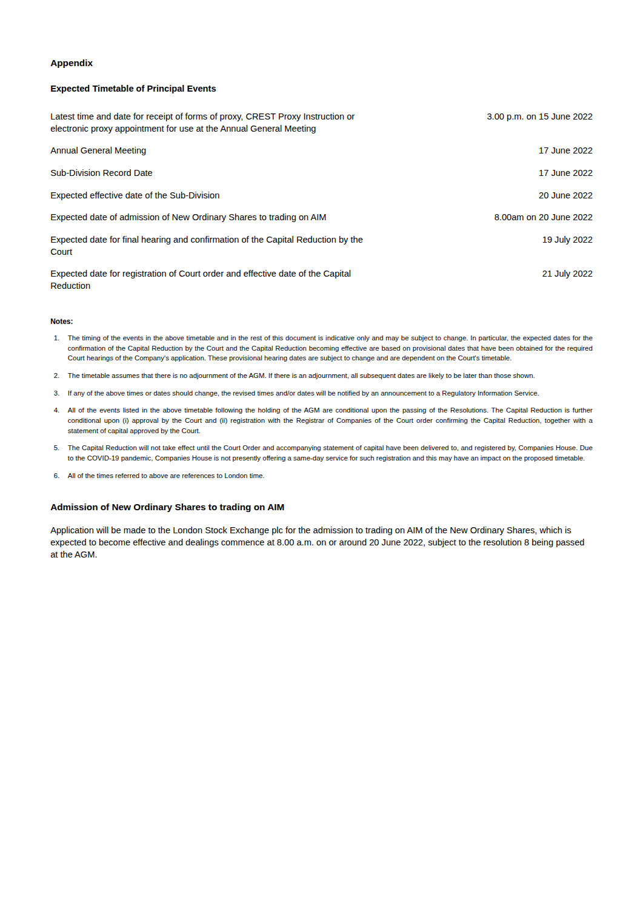Appendix
Expected Timetable of Principal Events
| Latest time and date for receipt of forms of proxy, CREST Proxy Instruction or electronic proxy appointment for use at the Annual General Meeting | 3.00 p.m. on 15 June 2022 |
| Annual General Meeting | 17 June 2022 |
| Sub-Division Record Date | 17 June 2022 |
| Expected effective date of the Sub-Division | 20 June 2022 |
| Expected date of admission of New Ordinary Shares to trading on AIM | 8.00am on 20 June 2022 |
| Expected date for final hearing and confirmation of the Capital Reduction by the Court | 19 July 2022 |
| Expected date for registration of Court order and effective date of the Capital Reduction | 21 July 2022 |
Notes:
The timing of the events in the above timetable and in the rest of this document is indicative only and may be subject to change. In particular, the expected dates for the confirmation of the Capital Reduction by the Court and the Capital Reduction becoming effective are based on provisional dates that have been obtained for the required Court hearings of the Company's application. These provisional hearing dates are subject to change and are dependent on the Court's timetable.
The timetable assumes that there is no adjournment of the AGM. If there is an adjournment, all subsequent dates are likely to be later than those shown.
If any of the above times or dates should change, the revised times and/or dates will be notified by an announcement to a Regulatory Information Service.
All of the events listed in the above timetable following the holding of the AGM are conditional upon the passing of the Resolutions. The Capital Reduction is further conditional upon (i) approval by the Court and (ii) registration with the Registrar of Companies of the Court order confirming the Capital Reduction, together with a statement of capital approved by the Court.
The Capital Reduction will not take effect until the Court Order and accompanying statement of capital have been delivered to, and registered by, Companies House. Due to the COVID-19 pandemic, Companies House is not presently offering a same-day service for such registration and this may have an impact on the proposed timetable.
All of the times referred to above are references to London time.
Admission of New Ordinary Shares to trading on AIM
Application will be made to the London Stock Exchange plc for the admission to trading on AIM of the New Ordinary Shares, which is expected to become effective and dealings commence at 8.00 a.m. on or around 20 June 2022, subject to the resolution 8 being passed at the AGM.